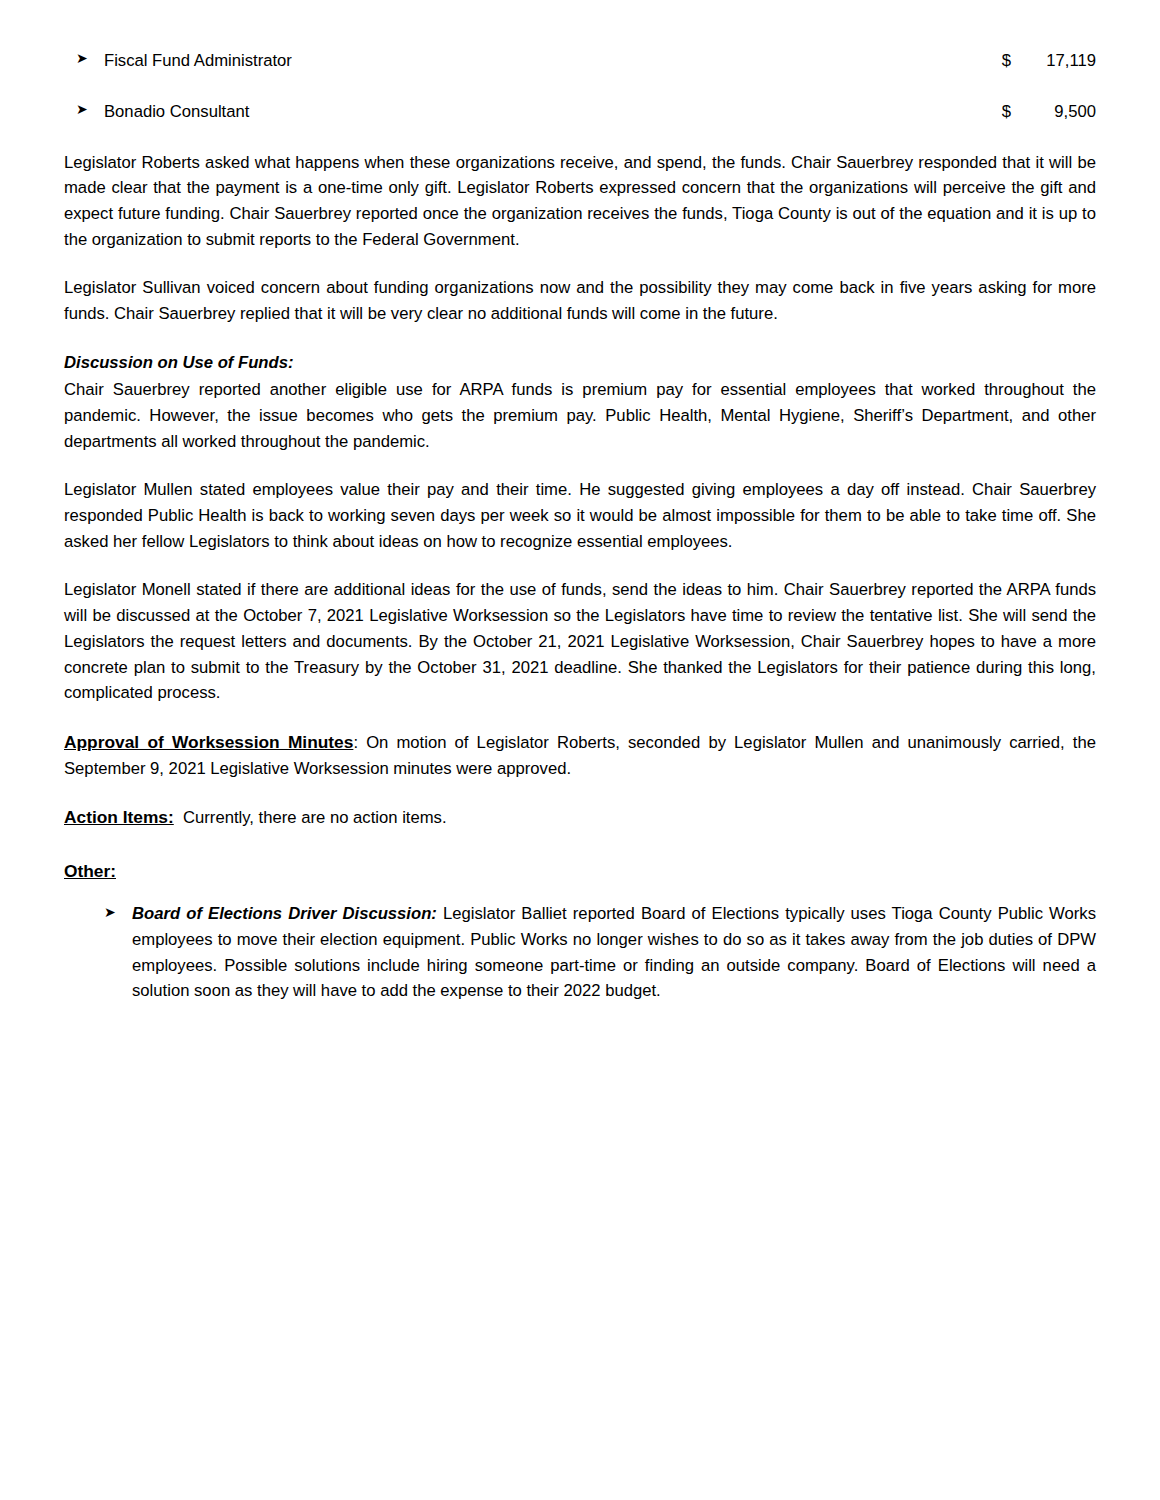Fiscal Fund Administrator $ 17,119
Bonadio Consultant $ 9,500
Legislator Roberts asked what happens when these organizations receive, and spend, the funds. Chair Sauerbrey responded that it will be made clear that the payment is a one-time only gift. Legislator Roberts expressed concern that the organizations will perceive the gift and expect future funding. Chair Sauerbrey reported once the organization receives the funds, Tioga County is out of the equation and it is up to the organization to submit reports to the Federal Government.
Legislator Sullivan voiced concern about funding organizations now and the possibility they may come back in five years asking for more funds. Chair Sauerbrey replied that it will be very clear no additional funds will come in the future.
Discussion on Use of Funds:
Chair Sauerbrey reported another eligible use for ARPA funds is premium pay for essential employees that worked throughout the pandemic. However, the issue becomes who gets the premium pay. Public Health, Mental Hygiene, Sheriff’s Department, and other departments all worked throughout the pandemic.
Legislator Mullen stated employees value their pay and their time. He suggested giving employees a day off instead. Chair Sauerbrey responded Public Health is back to working seven days per week so it would be almost impossible for them to be able to take time off. She asked her fellow Legislators to think about ideas on how to recognize essential employees.
Legislator Monell stated if there are additional ideas for the use of funds, send the ideas to him. Chair Sauerbrey reported the ARPA funds will be discussed at the October 7, 2021 Legislative Worksession so the Legislators have time to review the tentative list. She will send the Legislators the request letters and documents. By the October 21, 2021 Legislative Worksession, Chair Sauerbrey hopes to have a more concrete plan to submit to the Treasury by the October 31, 2021 deadline. She thanked the Legislators for their patience during this long, complicated process.
Approval of Worksession Minutes
: On motion of Legislator Roberts, seconded by Legislator Mullen and unanimously carried, the September 9, 2021 Legislative Worksession minutes were approved.
Action Items:
Currently, there are no action items.
Other:
Board of Elections Driver Discussion: Legislator Balliet reported Board of Elections typically uses Tioga County Public Works employees to move their election equipment. Public Works no longer wishes to do so as it takes away from the job duties of DPW employees. Possible solutions include hiring someone part-time or finding an outside company. Board of Elections will need a solution soon as they will have to add the expense to their 2022 budget.